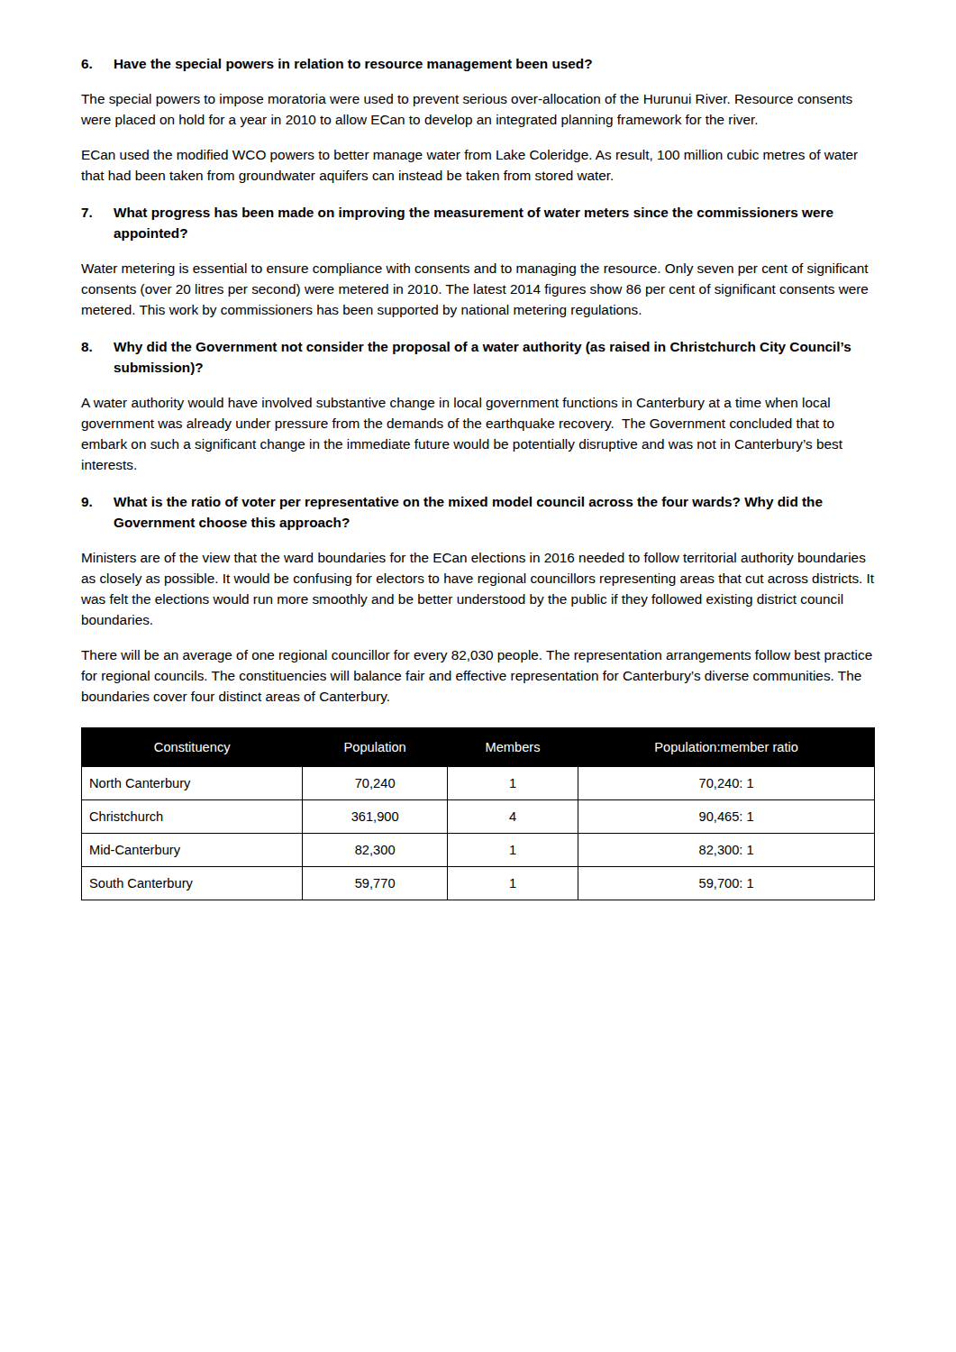Have the special powers in relation to resource management been used?
The special powers to impose moratoria were used to prevent serious over-allocation of the Hurunui River. Resource consents were placed on hold for a year in 2010 to allow ECan to develop an integrated planning framework for the river.
ECan used the modified WCO powers to better manage water from Lake Coleridge. As result, 100 million cubic metres of water that had been taken from groundwater aquifers can instead be taken from stored water.
What progress has been made on improving the measurement of water meters since the commissioners were appointed?
Water metering is essential to ensure compliance with consents and to managing the resource. Only seven per cent of significant consents (over 20 litres per second) were metered in 2010. The latest 2014 figures show 86 per cent of significant consents were metered. This work by commissioners has been supported by national metering regulations.
Why did the Government not consider the proposal of a water authority (as raised in Christchurch City Council’s submission)?
A water authority would have involved substantive change in local government functions in Canterbury at a time when local government was already under pressure from the demands of the earthquake recovery. The Government concluded that to embark on such a significant change in the immediate future would be potentially disruptive and was not in Canterbury’s best interests.
What is the ratio of voter per representative on the mixed model council across the four wards? Why did the Government choose this approach?
Ministers are of the view that the ward boundaries for the ECan elections in 2016 needed to follow territorial authority boundaries as closely as possible. It would be confusing for electors to have regional councillors representing areas that cut across districts. It was felt the elections would run more smoothly and be better understood by the public if they followed existing district council boundaries.
There will be an average of one regional councillor for every 82,030 people. The representation arrangements follow best practice for regional councils. The constituencies will balance fair and effective representation for Canterbury’s diverse communities. The boundaries cover four distinct areas of Canterbury.
| Constituency | Population | Members | Population:member ratio |
| --- | --- | --- | --- |
| North Canterbury | 70,240 | 1 | 70,240: 1 |
| Christchurch | 361,900 | 4 | 90,465: 1 |
| Mid-Canterbury | 82,300 | 1 | 82,300: 1 |
| South Canterbury | 59,770 | 1 | 59,700: 1 |